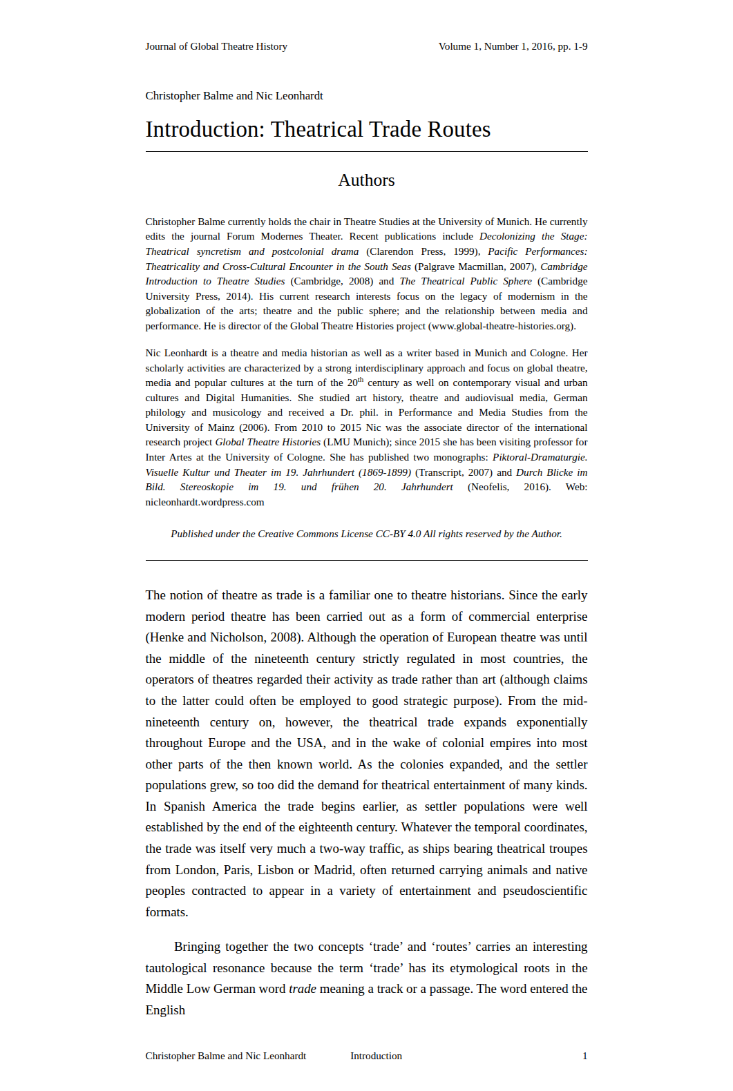Journal of Global Theatre History
Volume 1, Number 1, 2016, pp. 1-9
Christopher Balme and Nic Leonhardt
Introduction: Theatrical Trade Routes
Authors
Christopher Balme currently holds the chair in Theatre Studies at the University of Munich. He currently edits the journal Forum Modernes Theater. Recent publications include Decolonizing the Stage: Theatrical syncretism and postcolonial drama (Clarendon Press, 1999), Pacific Performances: Theatricality and Cross-Cultural Encounter in the South Seas (Palgrave Macmillan, 2007), Cambridge Introduction to Theatre Studies (Cambridge, 2008) and The Theatrical Public Sphere (Cambridge University Press, 2014). His current research interests focus on the legacy of modernism in the globalization of the arts; theatre and the public sphere; and the relationship between media and performance. He is director of the Global Theatre Histories project (www.global-theatre-histories.org).
Nic Leonhardt is a theatre and media historian as well as a writer based in Munich and Cologne. Her scholarly activities are characterized by a strong interdisciplinary approach and focus on global theatre, media and popular cultures at the turn of the 20th century as well on contemporary visual and urban cultures and Digital Humanities. She studied art history, theatre and audiovisual media, German philology and musicology and received a Dr. phil. in Performance and Media Studies from the University of Mainz (2006). From 2010 to 2015 Nic was the associate director of the international research project Global Theatre Histories (LMU Munich); since 2015 she has been visiting professor for Inter Artes at the University of Cologne. She has published two monographs: Piktoral-Dramaturgie. Visuelle Kultur und Theater im 19. Jahrhundert (1869-1899) (Transcript, 2007) and Durch Blicke im Bild. Stereoskopie im 19. und frühen 20. Jahrhundert (Neofelis, 2016). Web: nicleonhardt.wordpress.com
Published under the Creative Commons License CC-BY 4.0 All rights reserved by the Author.
The notion of theatre as trade is a familiar one to theatre historians. Since the early modern period theatre has been carried out as a form of commercial enterprise (Henke and Nicholson, 2008). Although the operation of European theatre was until the middle of the nineteenth century strictly regulated in most countries, the operators of theatres regarded their activity as trade rather than art (although claims to the latter could often be employed to good strategic purpose). From the mid-nineteenth century on, however, the theatrical trade expands exponentially throughout Europe and the USA, and in the wake of colonial empires into most other parts of the then known world. As the colonies expanded, and the settler populations grew, so too did the demand for theatrical entertainment of many kinds. In Spanish America the trade begins earlier, as settler populations were well established by the end of the eighteenth century. Whatever the temporal coordinates, the trade was itself very much a two-way traffic, as ships bearing theatrical troupes from London, Paris, Lisbon or Madrid, often returned carrying animals and native peoples contracted to appear in a variety of entertainment and pseudoscientific formats.
Bringing together the two concepts ‘trade’ and ‘routes’ carries an interesting tautological resonance because the term ‘trade’ has its etymological roots in the Middle Low German word trade meaning a track or a passage. The word entered the English
Christopher Balme and Nic Leonhardt
Introduction
1